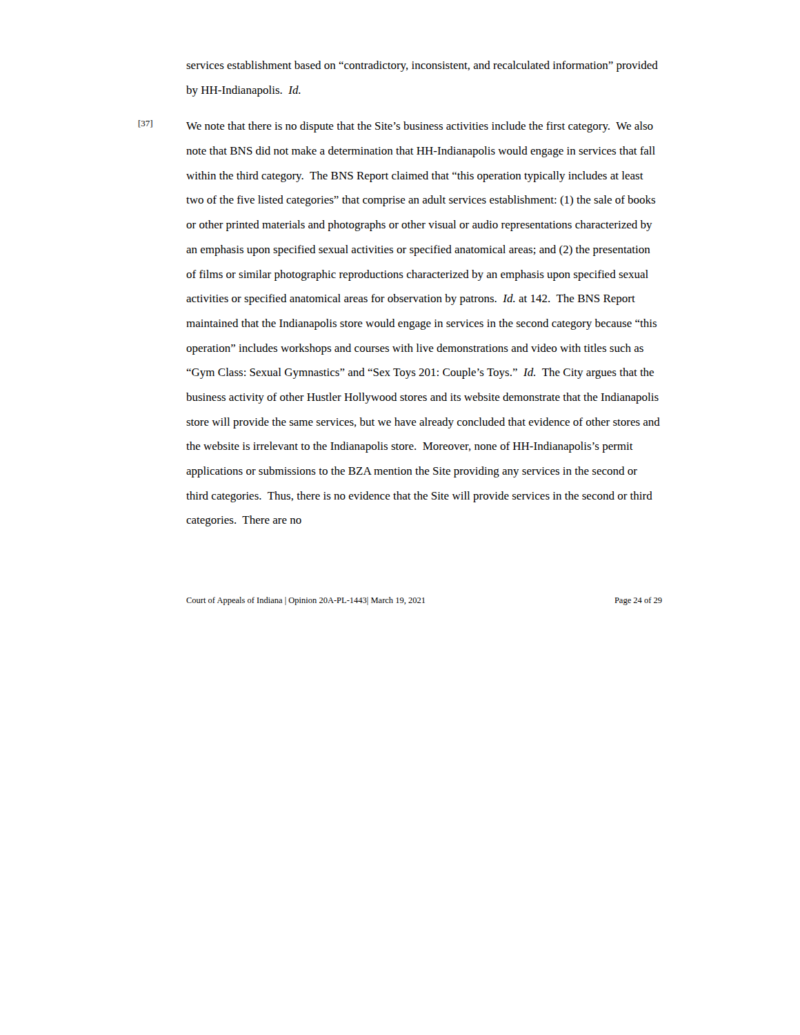services establishment based on “contradictory, inconsistent, and recalculated information” provided by HH-Indianapolis. Id.
[37]
We note that there is no dispute that the Site’s business activities include the first category. We also note that BNS did not make a determination that HH-Indianapolis would engage in services that fall within the third category. The BNS Report claimed that “this operation typically includes at least two of the five listed categories” that comprise an adult services establishment: (1) the sale of books or other printed materials and photographs or other visual or audio representations characterized by an emphasis upon specified sexual activities or specified anatomical areas; and (2) the presentation of films or similar photographic reproductions characterized by an emphasis upon specified sexual activities or specified anatomical areas for observation by patrons. Id. at 142. The BNS Report maintained that the Indianapolis store would engage in services in the second category because “this operation” includes workshops and courses with live demonstrations and video with titles such as “Gym Class: Sexual Gymnastics” and “Sex Toys 201: Couple’s Toys.” Id. The City argues that the business activity of other Hustler Hollywood stores and its website demonstrate that the Indianapolis store will provide the same services, but we have already concluded that evidence of other stores and the website is irrelevant to the Indianapolis store. Moreover, none of HH-Indianapolis’s permit applications or submissions to the BZA mention the Site providing any services in the second or third categories. Thus, there is no evidence that the Site will provide services in the second or third categories. There are no
Court of Appeals of Indiana | Opinion 20A-PL-1443| March 19, 2021 Page 24 of 29